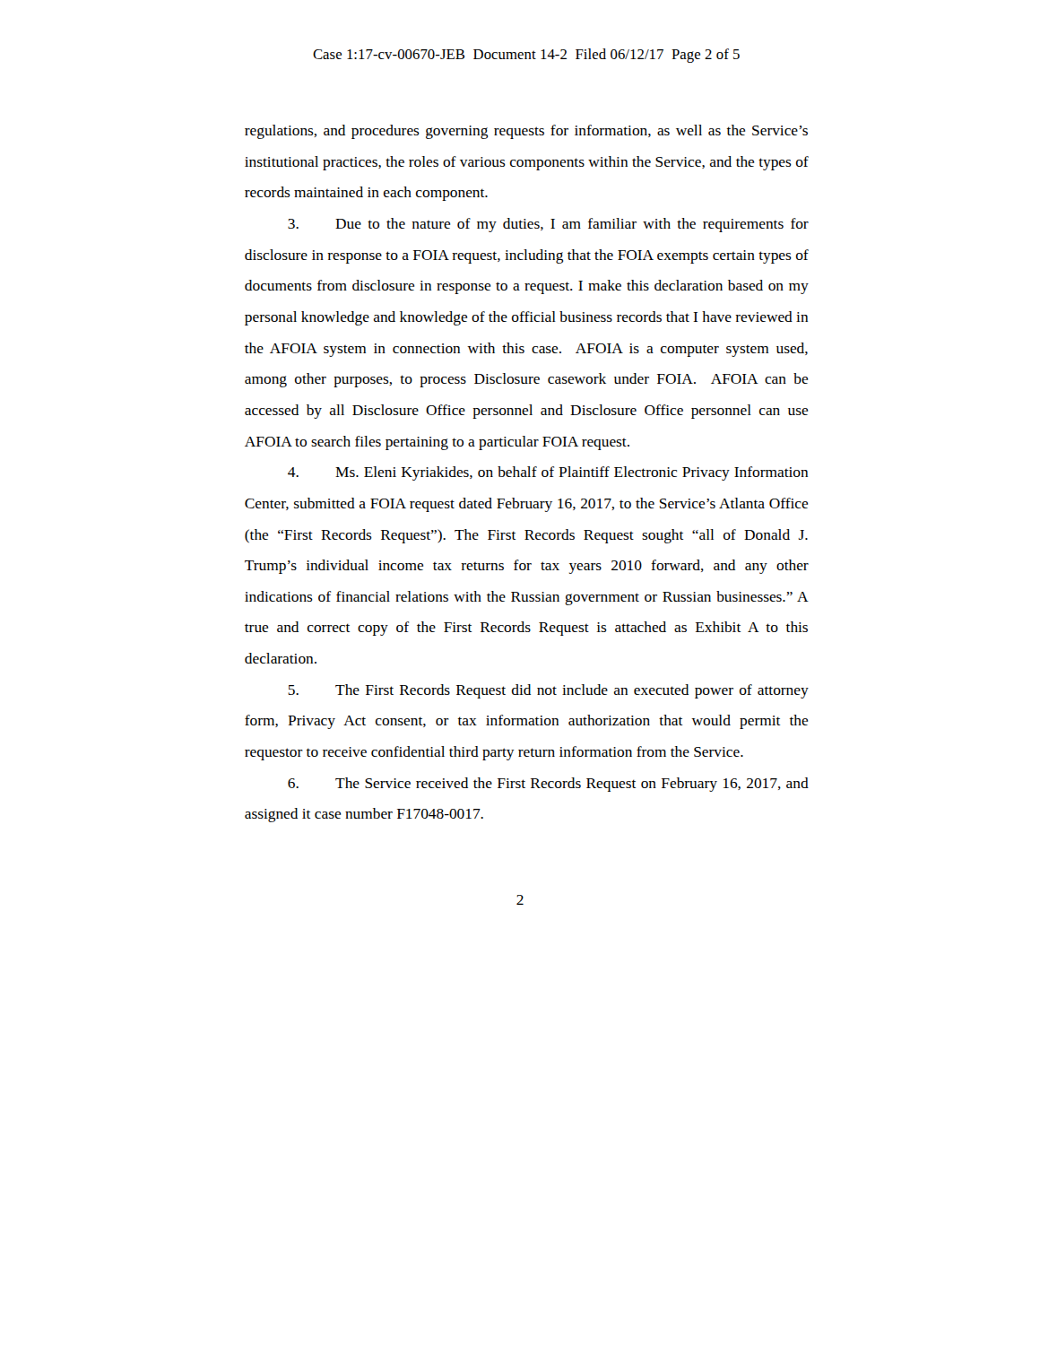Case 1:17-cv-00670-JEB Document 14-2 Filed 06/12/17 Page 2 of 5
regulations, and procedures governing requests for information, as well as the Service’s institutional practices, the roles of various components within the Service, and the types of records maintained in each component.
3. Due to the nature of my duties, I am familiar with the requirements for disclosure in response to a FOIA request, including that the FOIA exempts certain types of documents from disclosure in response to a request. I make this declaration based on my personal knowledge and knowledge of the official business records that I have reviewed in the AFOIA system in connection with this case. AFOIA is a computer system used, among other purposes, to process Disclosure casework under FOIA. AFOIA can be accessed by all Disclosure Office personnel and Disclosure Office personnel can use AFOIA to search files pertaining to a particular FOIA request.
4. Ms. Eleni Kyriakides, on behalf of Plaintiff Electronic Privacy Information Center, submitted a FOIA request dated February 16, 2017, to the Service’s Atlanta Office (the “First Records Request”). The First Records Request sought “all of Donald J. Trump’s individual income tax returns for tax years 2010 forward, and any other indications of financial relations with the Russian government or Russian businesses.” A true and correct copy of the First Records Request is attached as Exhibit A to this declaration.
5. The First Records Request did not include an executed power of attorney form, Privacy Act consent, or tax information authorization that would permit the requestor to receive confidential third party return information from the Service.
6. The Service received the First Records Request on February 16, 2017, and assigned it case number F17048-0017.
2